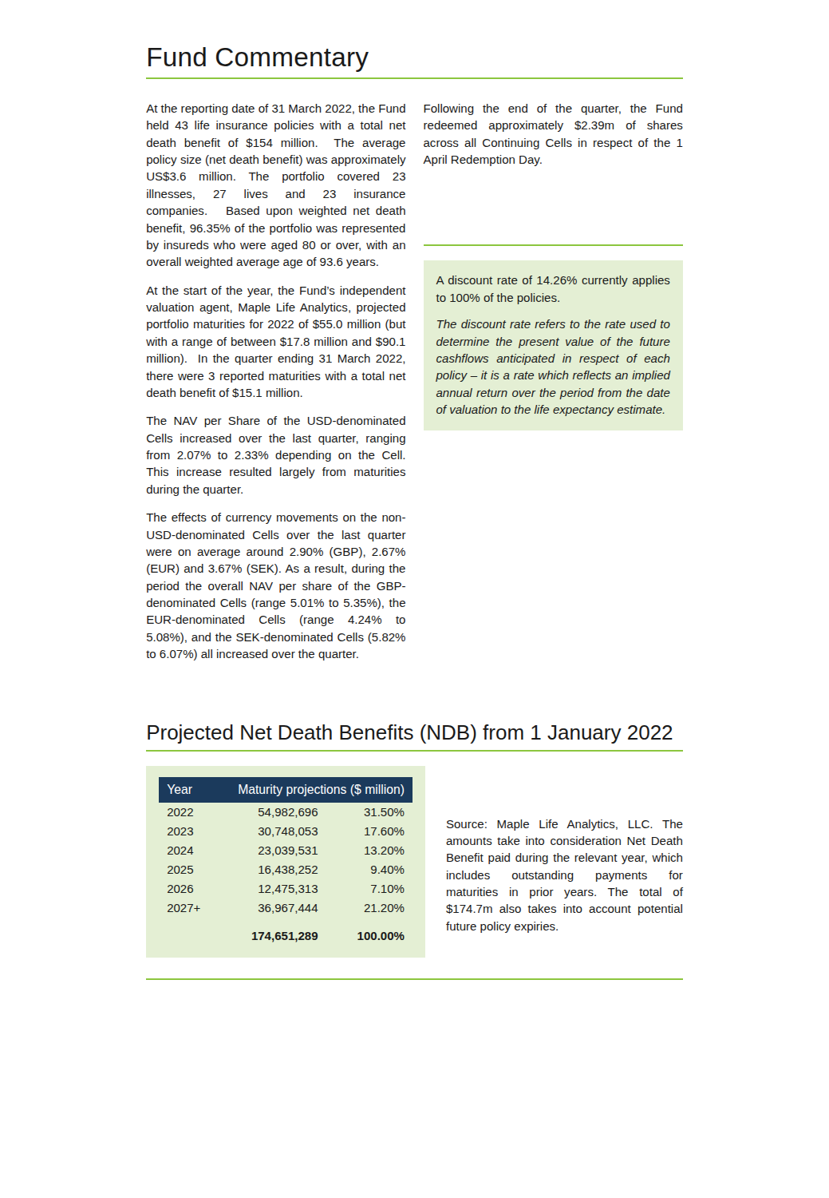Fund Commentary
At the reporting date of 31 March 2022, the Fund held 43 life insurance policies with a total net death benefit of $154 million. The average policy size (net death benefit) was approximately US$3.6 million. The portfolio covered 23 illnesses, 27 lives and 23 insurance companies. Based upon weighted net death benefit, 96.35% of the portfolio was represented by insureds who were aged 80 or over, with an overall weighted average age of 93.6 years.
At the start of the year, the Fund’s independent valuation agent, Maple Life Analytics, projected portfolio maturities for 2022 of $55.0 million (but with a range of between $17.8 million and $90.1 million). In the quarter ending 31 March 2022, there were 3 reported maturities with a total net death benefit of $15.1 million.
The NAV per Share of the USD-denominated Cells increased over the last quarter, ranging from 2.07% to 2.33% depending on the Cell. This increase resulted largely from maturities during the quarter.
The effects of currency movements on the non-USD-denominated Cells over the last quarter were on average around 2.90% (GBP), 2.67% (EUR) and 3.67% (SEK). As a result, during the period the overall NAV per share of the GBP-denominated Cells (range 5.01% to 5.35%), the EUR-denominated Cells (range 4.24% to 5.08%), and the SEK-denominated Cells (5.82% to 6.07%) all increased over the quarter.
Following the end of the quarter, the Fund redeemed approximately $2.39m of shares across all Continuing Cells in respect of the 1 April Redemption Day.
A discount rate of 14.26% currently applies to 100% of the policies.
The discount rate refers to the rate used to determine the present value of the future cashflows anticipated in respect of each policy – it is a rate which reflects an implied annual return over the period from the date of valuation to the life expectancy estimate.
Projected Net Death Benefits (NDB) from 1 January 2022
| Year | Maturity projections ($ million) |
| --- | --- |
| 2022 | 54,982,696 | 31.50% |
| 2023 | 30,748,053 | 17.60% |
| 2024 | 23,039,531 | 13.20% |
| 2025 | 16,438,252 | 9.40% |
| 2026 | 12,475,313 | 7.10% |
| 2027+ | 36,967,444 | 21.20% |
| | 174,651,289 | 100.00% |
Source: Maple Life Analytics, LLC. The amounts take into consideration Net Death Benefit paid during the relevant year, which includes outstanding payments for maturities in prior years. The total of $174.7m also takes into account potential future policy expiries.